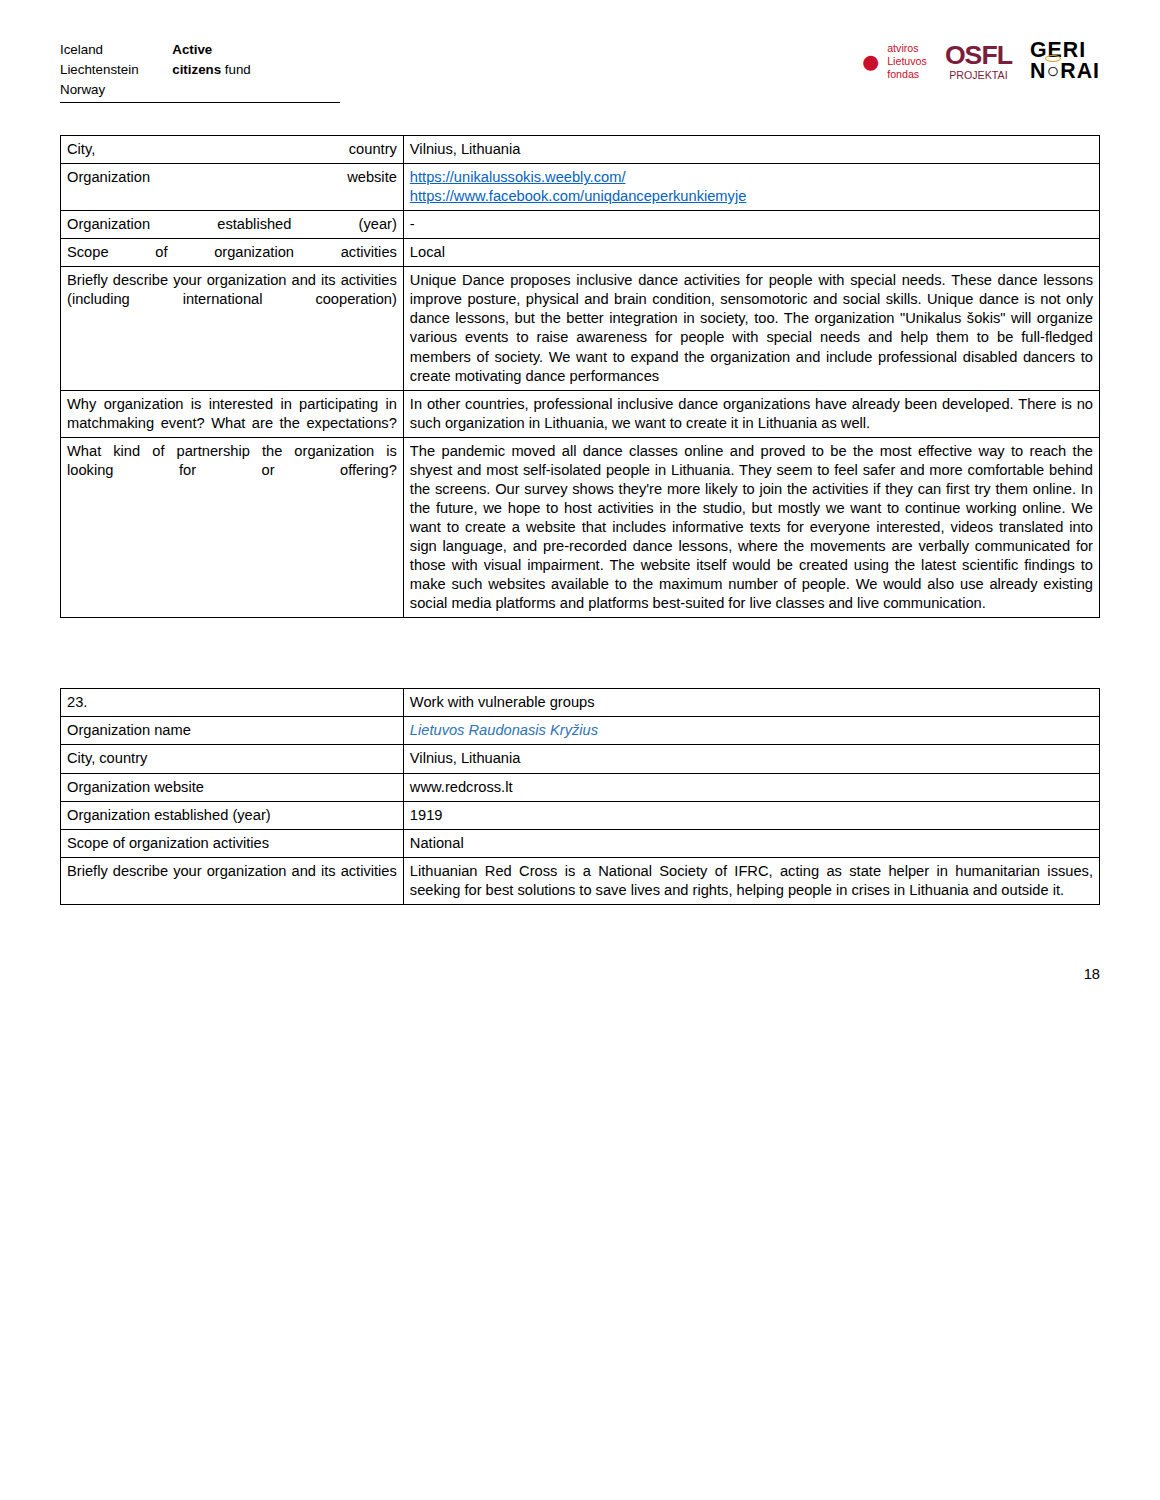Iceland
Liechtenstein
Norway Active
citizens fund
● atviros
Lietuvos
fondas
OSFL
PROJEKTAI
GERI
N○RAI
| City, country | Vilnius, Lithuania |
| Organization website | https://unikalussokis.weebly.com/ https://www.facebook.com/uniqdanceperkunkiemyje |
| Organization established (year) | - |
| Scope of organization activities | Local |
| Briefly describe your organization and its activities (including international cooperation) | Unique Dance proposes inclusive dance activities for people with special needs. These dance lessons improve posture, physical and brain condition, sensomotoric and social skills. Unique dance is not only dance lessons, but the better integration in society, too. The organization "Unikalus šokis" will organize various events to raise awareness for people with special needs and help them to be full-fledged members of society. We want to expand the organization and include professional disabled dancers to create motivating dance performances |
| Why organization is interested in participating in matchmaking event? What are the expectations? | In other countries, professional inclusive dance organizations have already been developed. There is no such organization in Lithuania, we want to create it in Lithuania as well. |
| What kind of partnership the organization is looking for or offering? | The pandemic moved all dance classes online and proved to be the most effective way to reach the shyest and most self-isolated people in Lithuania. They seem to feel safer and more comfortable behind the screens. Our survey shows they're more likely to join the activities if they can first try them online. In the future, we hope to host activities in the studio, but mostly we want to continue working online. We want to create a website that includes informative texts for everyone interested, videos translated into sign language, and pre-recorded dance lessons, where the movements are verbally communicated for those with visual impairment. The website itself would be created using the latest scientific findings to make such websites available to the maximum number of people. We would also use already existing social media platforms and platforms best-suited for live classes and live communication. |
| 23. | Work with vulnerable groups |
| Organization name | Lietuvos Raudonasis Kryžius |
| City, country | Vilnius, Lithuania |
| Organization website | www.redcross.lt |
| Organization established (year) | 1919 |
| Scope of organization activities | National |
| Briefly describe your organization and its activities | Lithuanian Red Cross is a National Society of IFRC, acting as state helper in humanitarian issues, seeking for best solutions to save lives and rights, helping people in crises in Lithuania and outside it. |
18